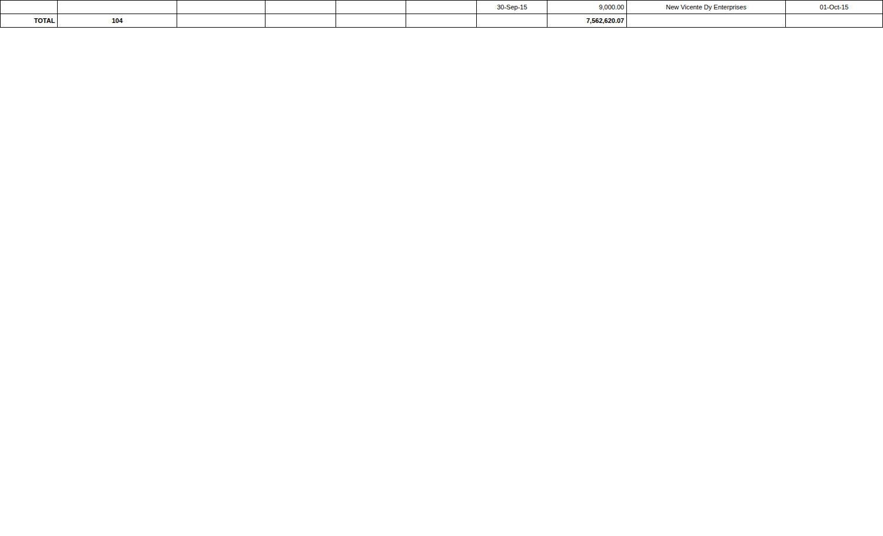| | | | | | | 30-Sep-15 | 9,000.00 | New Vicente Dy Enterprises | 01-Oct-15 |
| TOTAL | 104 | | | | | | 7,562,620.07 | | |